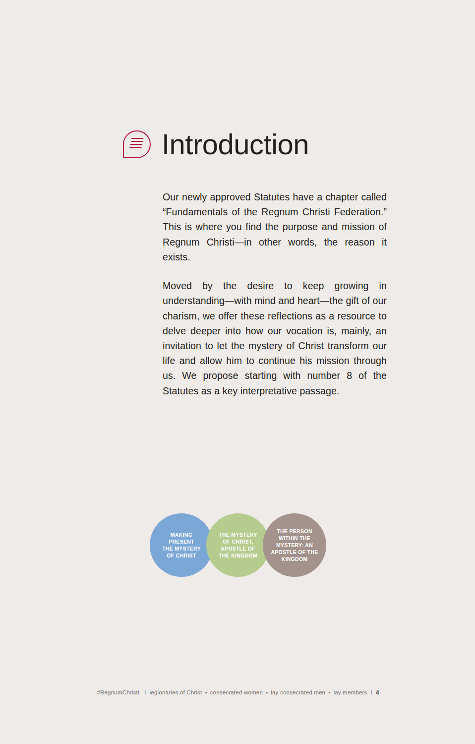Introduction
Our newly approved Statutes have a chapter called “Fundamentals of the Regnum Christi Federation.” This is where you find the purpose and mission of Regnum Christi—in other words, the reason it exists.
Moved by the desire to keep growing in understanding—with mind and heart—the gift of our charism, we offer these reflections as a resource to delve deeper into how our vocation is, mainly, an invitation to let the mystery of Christ transform our life and allow him to continue his mission through us. We propose starting with number 8 of the Statutes as a key interpretative passage.
MAKING
PRESENT
THE MYSTERY
OF CHRIST
THE MYSTERY
OF CHRIST,
APOSTLE OF
THE KINGDOM
THE PERSON
WITHIN THE
MYSTERY: AN
APOSTLE OF THE
KINGDOM
#RegnumChristi l legionaries of Christ•consecrated women•lay consecrated men•lay members l 4